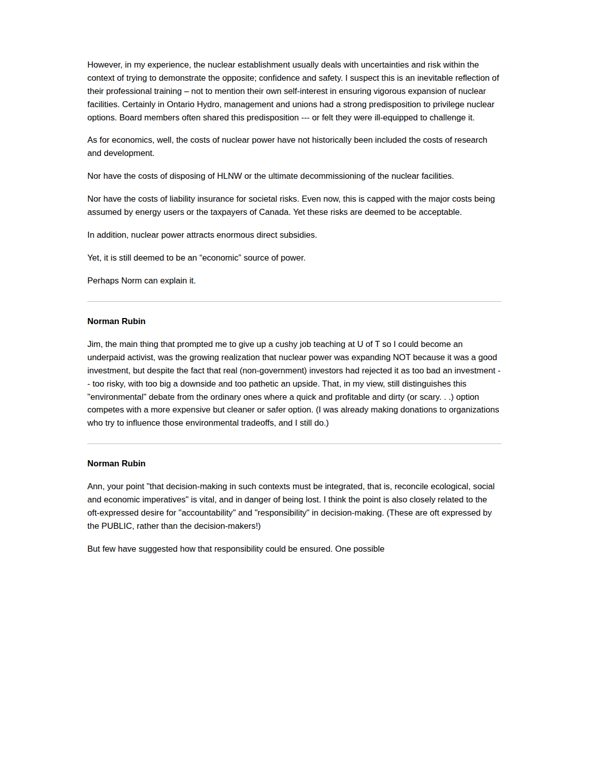However, in my experience, the nuclear establishment usually deals with uncertainties and risk within the context of trying to demonstrate the opposite; confidence and safety. I suspect this is an inevitable reflection of their professional training – not to mention their own self-interest in ensuring vigorous expansion of nuclear facilities. Certainly in Ontario Hydro, management and unions had a strong predisposition to privilege nuclear options. Board members often shared this predisposition --- or felt they were ill-equipped to challenge it.
As for economics, well, the costs of nuclear power have not historically been included the costs of research and development.
Nor have the costs of disposing of HLNW or the ultimate decommissioning of the nuclear facilities.
Nor have the costs of liability insurance for societal risks. Even now, this is capped with the major costs being assumed by energy users or the taxpayers of Canada. Yet these risks are deemed to be acceptable.
In addition, nuclear power attracts enormous direct subsidies.
Yet, it is still deemed to be an “economic” source of power.
Perhaps Norm can explain it.
Norman Rubin
Jim, the main thing that prompted me to give up a cushy job teaching at U of T so I could become an underpaid activist, was the growing realization that nuclear power was expanding NOT because it was a good investment, but despite the fact that real (non-government) investors had rejected it as too bad an investment -- too risky, with too big a downside and too pathetic an upside. That, in my view, still distinguishes this "environmental" debate from the ordinary ones where a quick and profitable and dirty (or scary. . .) option competes with a more expensive but cleaner or safer option. (I was already making donations to organizations who try to influence those environmental tradeoffs, and I still do.)
Norman Rubin
Ann, your point "that decision-making in such contexts must be integrated, that is, reconcile ecological, social and economic imperatives" is vital, and in danger of being lost. I think the point is also closely related to the oft-expressed desire for "accountability" and "responsibility" in decision-making. (These are oft expressed by the PUBLIC, rather than the decision-makers!)
But few have suggested how that responsibility could be ensured. One possible